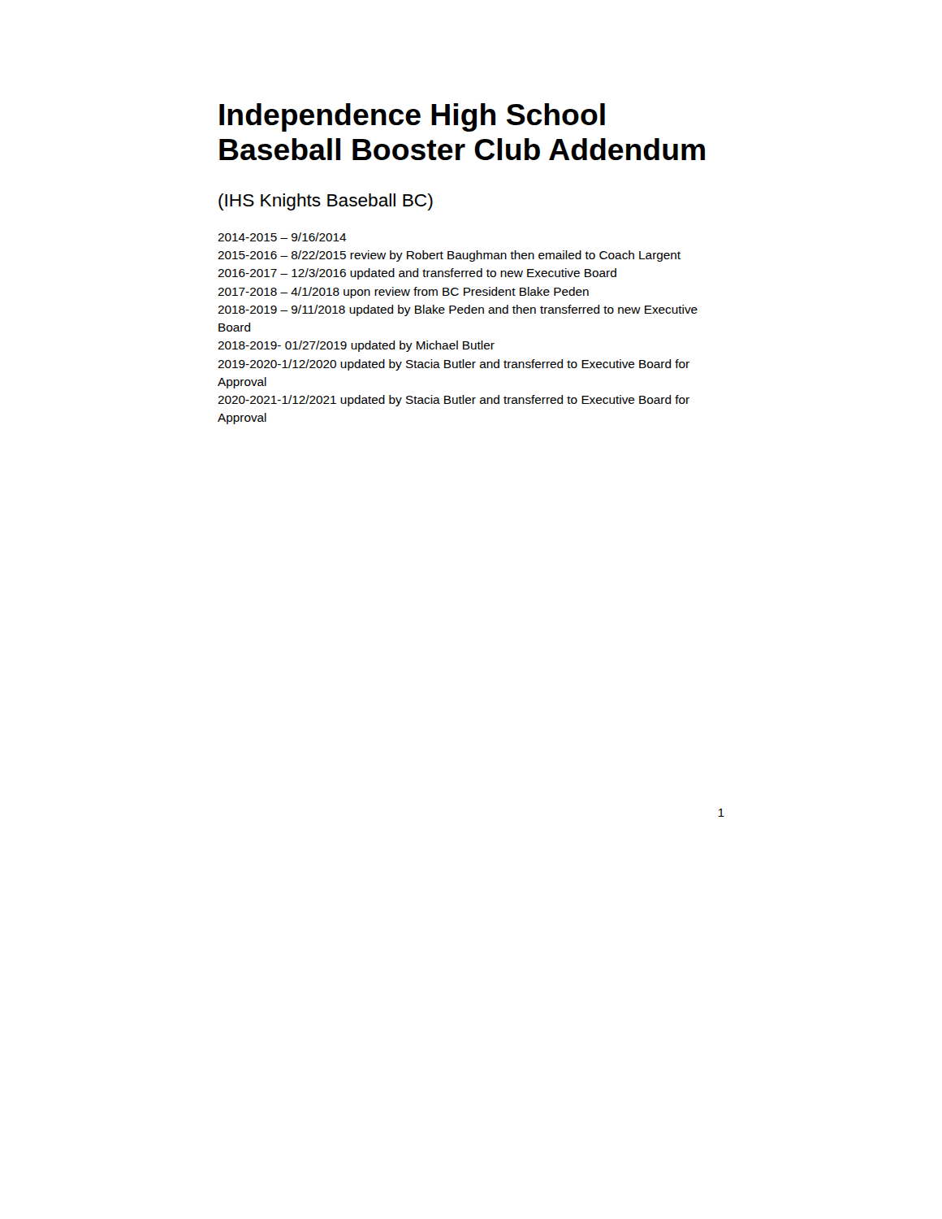Independence High School
Baseball Booster Club Addendum
(IHS Knights Baseball BC)
2014-2015 – 9/16/2014
2015-2016 – 8/22/2015 review by Robert Baughman then emailed to Coach Largent
2016-2017 – 12/3/2016 updated and transferred to new Executive Board
2017-2018 – 4/1/2018 upon review from BC President Blake Peden
2018-2019 – 9/11/2018 updated by Blake Peden and then transferred to new Executive Board
2018-2019- 01/27/2019 updated by Michael Butler
2019-2020-1/12/2020 updated by Stacia Butler and transferred to Executive Board for Approval
2020-2021-1/12/2021 updated by Stacia Butler and transferred to Executive Board for Approval
1